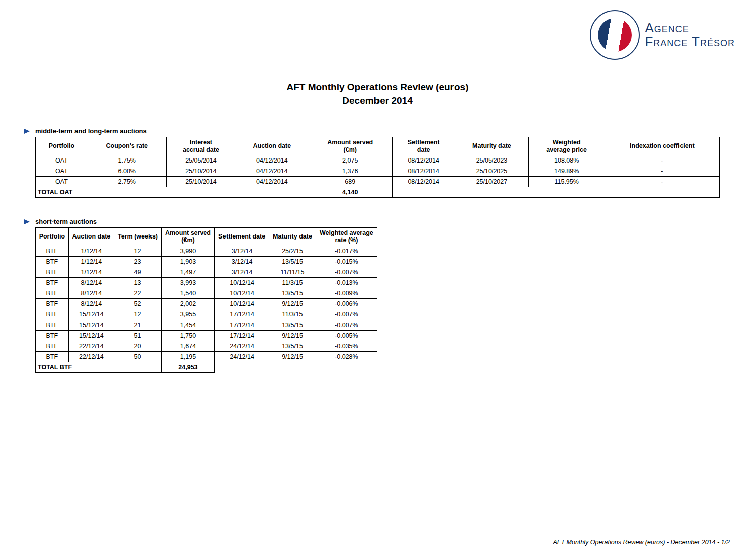Agence
France Trésor
AFT Monthly Operations Review (euros)
December 2014
middle-term and long-term auctions
| Portfolio | Coupon's rate | Interest accrual date | Auction date | Amount served (€m) | Settlement date | Maturity date | Weighted average price | Indexation coefficient |
| --- | --- | --- | --- | --- | --- | --- | --- | --- |
| OAT | 1.75% | 25/05/2014 | 04/12/2014 | 2,075 | 08/12/2014 | 25/05/2023 | 108.08% | - |
| OAT | 6.00% | 25/10/2014 | 04/12/2014 | 1,376 | 08/12/2014 | 25/10/2025 | 149.89% | - |
| OAT | 2.75% | 25/10/2014 | 04/12/2014 | 689 | 08/12/2014 | 25/10/2027 | 115.95% | - |
| TOTAL OAT | 4,140 | | | | |
short-term auctions
| Portfolio | Auction date | Term (weeks) | Amount served (€m) | Settlement date | Maturity date | Weighted average rate (%) |
| --- | --- | --- | --- | --- | --- | --- |
| BTF | 1/12/14 | 12 | 3,990 | 3/12/14 | 25/2/15 | -0.017% |
| BTF | 1/12/14 | 23 | 1,903 | 3/12/14 | 13/5/15 | -0.015% |
| BTF | 1/12/14 | 49 | 1,497 | 3/12/14 | 11/11/15 | -0.007% |
| BTF | 8/12/14 | 13 | 3,993 | 10/12/14 | 11/3/15 | -0.013% |
| BTF | 8/12/14 | 22 | 1,540 | 10/12/14 | 13/5/15 | -0.009% |
| BTF | 8/12/14 | 52 | 2,002 | 10/12/14 | 9/12/15 | -0.006% |
| BTF | 15/12/14 | 12 | 3,955 | 17/12/14 | 11/3/15 | -0.007% |
| BTF | 15/12/14 | 21 | 1,454 | 17/12/14 | 13/5/15 | -0.007% |
| BTF | 15/12/14 | 51 | 1,750 | 17/12/14 | 9/12/15 | -0.005% |
| BTF | 22/12/14 | 20 | 1,674 | 24/12/14 | 13/5/15 | -0.035% |
| BTF | 22/12/14 | 50 | 1,195 | 24/12/14 | 9/12/15 | -0.028% |
| TOTAL BTF | 24,953 | | | |
AFT Monthly Operations Review (euros) - December 2014 - 1/2